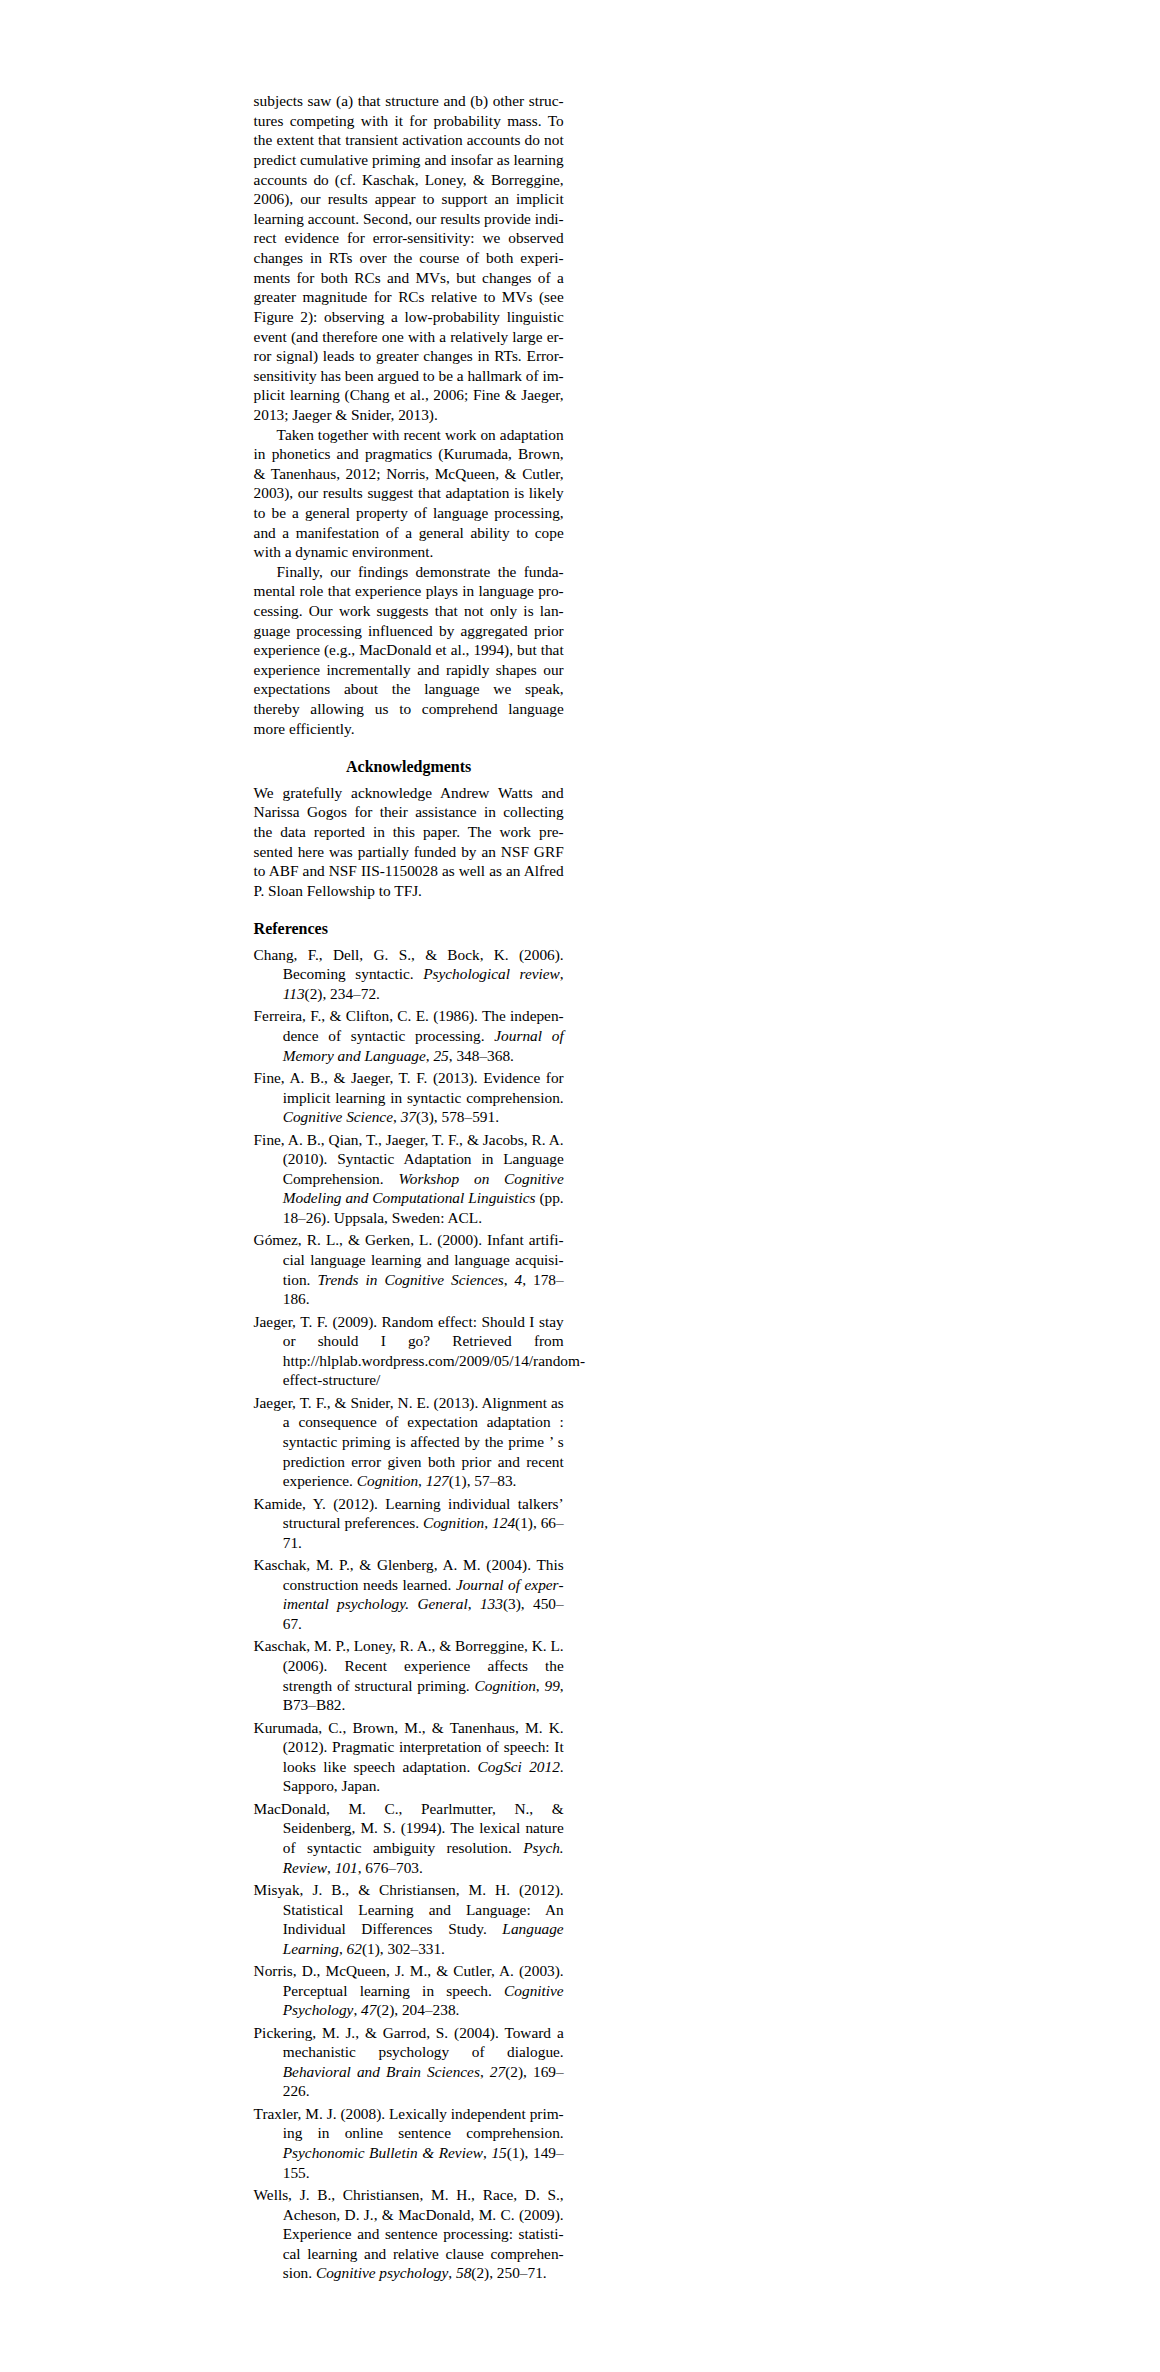subjects saw (a) that structure and (b) other structures competing with it for probability mass. To the extent that transient activation accounts do not predict cumulative priming and insofar as learning accounts do (cf. Kaschak, Loney, & Borreggine, 2006), our results appear to support an implicit learning account. Second, our results provide indirect evidence for error-sensitivity: we observed changes in RTs over the course of both experiments for both RCs and MVs, but changes of a greater magnitude for RCs relative to MVs (see Figure 2): observing a low-probability linguistic event (and therefore one with a relatively large error signal) leads to greater changes in RTs. Error-sensitivity has been argued to be a hallmark of implicit learning (Chang et al., 2006; Fine & Jaeger, 2013; Jaeger & Snider, 2013).
Taken together with recent work on adaptation in phonetics and pragmatics (Kurumada, Brown, & Tanenhaus, 2012; Norris, McQueen, & Cutler, 2003), our results suggest that adaptation is likely to be a general property of language processing, and a manifestation of a general ability to cope with a dynamic environment.
Finally, our findings demonstrate the fundamental role that experience plays in language processing. Our work suggests that not only is language processing influenced by aggregated prior experience (e.g., MacDonald et al., 1994), but that experience incrementally and rapidly shapes our expectations about the language we speak, thereby allowing us to comprehend language more efficiently.
Acknowledgments
We gratefully acknowledge Andrew Watts and Narissa Gogos for their assistance in collecting the data reported in this paper. The work presented here was partially funded by an NSF GRF to ABF and NSF IIS-1150028 as well as an Alfred P. Sloan Fellowship to TFJ.
References
Chang, F., Dell, G. S., & Bock, K. (2006). Becoming syntactic. Psychological review, 113(2), 234–72.
Ferreira, F., & Clifton, C. E. (1986). The independence of syntactic processing. Journal of Memory and Language, 25, 348–368.
Fine, A. B., & Jaeger, T. F. (2013). Evidence for implicit learning in syntactic comprehension. Cognitive Science, 37(3), 578–591.
Fine, A. B., Qian, T., Jaeger, T. F., & Jacobs, R. A. (2010). Syntactic Adaptation in Language Comprehension. Workshop on Cognitive Modeling and Computational Linguistics (pp. 18–26). Uppsala, Sweden: ACL.
Gómez, R. L., & Gerken, L. (2000). Infant artificial language learning and language acquisition. Trends in Cognitive Sciences, 4, 178–186.
Jaeger, T. F. (2009). Random effect: Should I stay or should I go? Retrieved from http://hlplab.wordpress.com/2009/05/14/random-effect-structure/
Jaeger, T. F., & Snider, N. E. (2013). Alignment as a consequence of expectation adaptation : syntactic priming is affected by the prime ’ s prediction error given both prior and recent experience. Cognition, 127(1), 57–83.
Kamide, Y. (2012). Learning individual talkers’ structural preferences. Cognition, 124(1), 66–71.
Kaschak, M. P., & Glenberg, A. M. (2004). This construction needs learned. Journal of experimental psychology. General, 133(3), 450–67.
Kaschak, M. P., Loney, R. A., & Borreggine, K. L. (2006). Recent experience affects the strength of structural priming. Cognition, 99, B73–B82.
Kurumada, C., Brown, M., & Tanenhaus, M. K. (2012). Pragmatic interpretation of speech: It looks like speech adaptation. CogSci 2012. Sapporo, Japan.
MacDonald, M. C., Pearlmutter, N., & Seidenberg, M. S. (1994). The lexical nature of syntactic ambiguity resolution. Psych. Review, 101, 676–703.
Misyak, J. B., & Christiansen, M. H. (2012). Statistical Learning and Language: An Individual Differences Study. Language Learning, 62(1), 302–331.
Norris, D., McQueen, J. M., & Cutler, A. (2003). Perceptual learning in speech. Cognitive Psychology, 47(2), 204–238.
Pickering, M. J., & Garrod, S. (2004). Toward a mechanistic psychology of dialogue. Behavioral and Brain Sciences, 27(2), 169–226.
Traxler, M. J. (2008). Lexically independent priming in online sentence comprehension. Psychonomic Bulletin & Review, 15(1), 149–155.
Wells, J. B., Christiansen, M. H., Race, D. S., Acheson, D. J., & MacDonald, M. C. (2009). Experience and sentence processing: statistical learning and relative clause comprehension. Cognitive psychology, 58(2), 250–71.